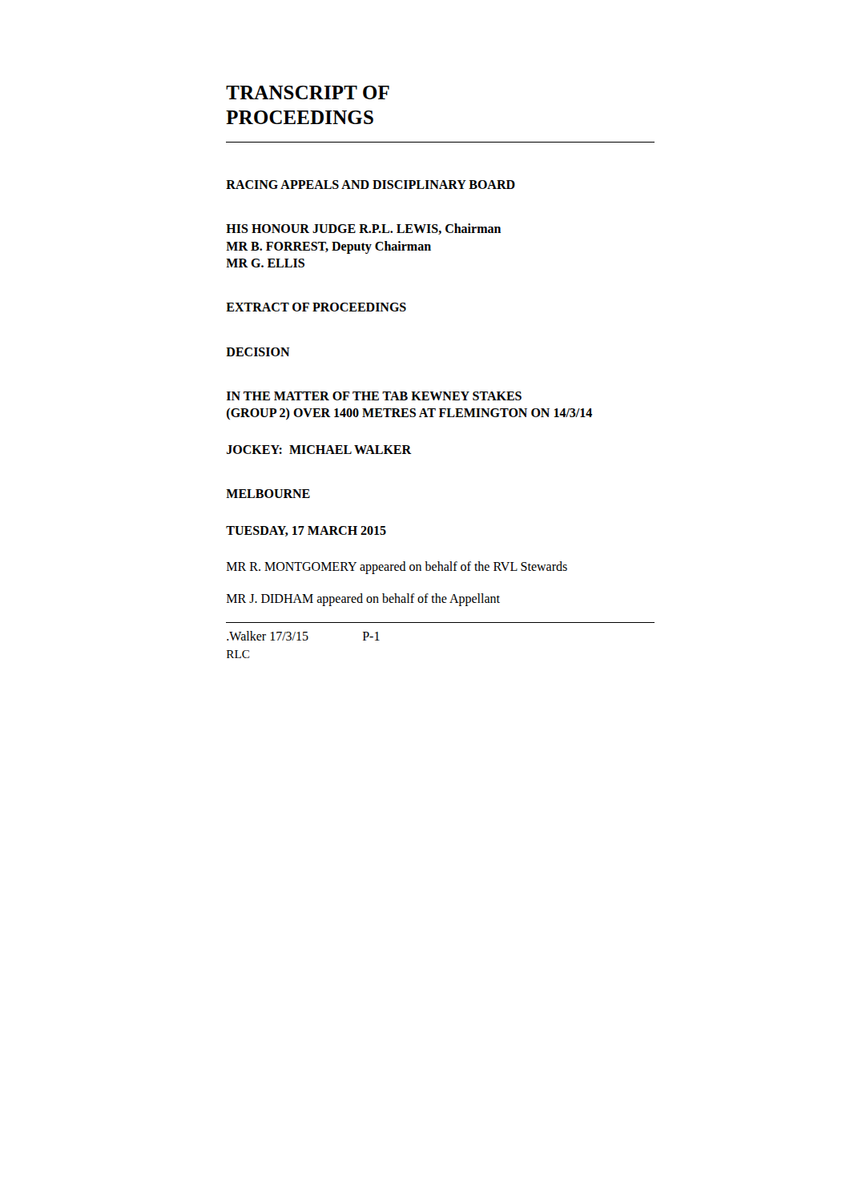TRANSCRIPT OFPROCEEDINGS
RACING APPEALS AND DISCIPLINARY BOARD
HIS HONOUR JUDGE R.P.L. LEWIS, Chairman
MR B. FORREST, Deputy Chairman
MR G. ELLIS
EXTRACT OF PROCEEDINGS
DECISION
IN THE MATTER OF THE TAB KEWNEY STAKES
(GROUP 2) OVER 1400 METRES AT FLEMINGTON ON 14/3/14
JOCKEY: MICHAEL WALKER
MELBOURNE
TUESDAY, 17 MARCH 2015
MR R. MONTGOMERY appeared on behalf of the RVL Stewards
MR J. DIDHAM appeared on behalf of the Appellant
.Walker 17/3/15 P-1
RLC